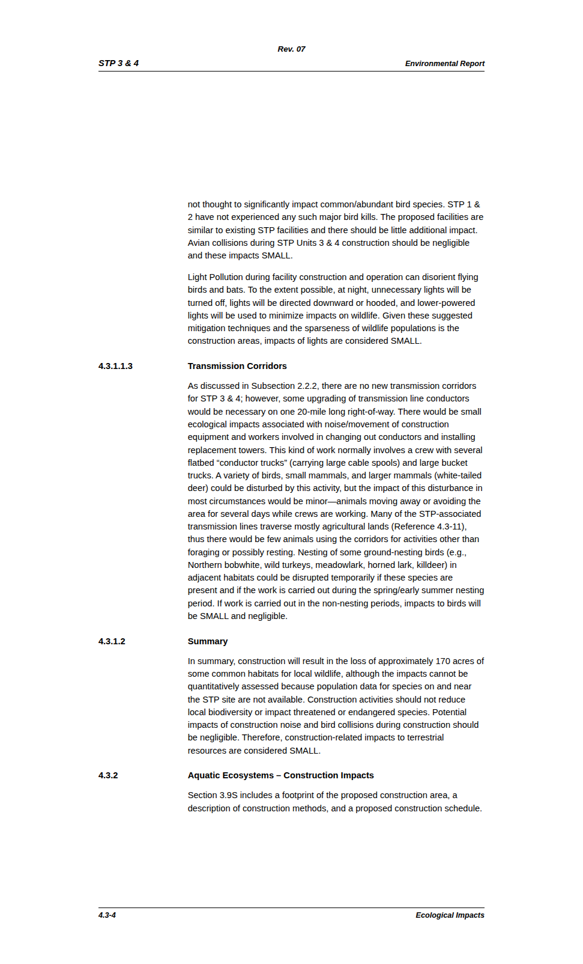Rev. 07
STP 3 & 4
Environmental Report
not thought to significantly impact common/abundant bird species. STP 1 & 2 have not experienced any such major bird kills. The proposed facilities are similar to existing STP facilities and there should be little additional impact. Avian collisions during STP Units 3 & 4 construction should be negligible and these impacts SMALL.
Light Pollution during facility construction and operation can disorient flying birds and bats. To the extent possible, at night, unnecessary lights will be turned off, lights will be directed downward or hooded, and lower-powered lights will be used to minimize impacts on wildlife. Given these suggested mitigation techniques and the sparseness of wildlife populations is the construction areas, impacts of lights are considered SMALL.
4.3.1.1.3 Transmission Corridors
As discussed in Subsection 2.2.2, there are no new transmission corridors for STP 3 & 4; however, some upgrading of transmission line conductors would be necessary on one 20-mile long right-of-way. There would be small ecological impacts associated with noise/movement of construction equipment and workers involved in changing out conductors and installing replacement towers. This kind of work normally involves a crew with several flatbed “conductor trucks” (carrying large cable spools) and large bucket trucks. A variety of birds, small mammals, and larger mammals (white-tailed deer) could be disturbed by this activity, but the impact of this disturbance in most circumstances would be minor—animals moving away or avoiding the area for several days while crews are working. Many of the STP-associated transmission lines traverse mostly agricultural lands (Reference 4.3-11), thus there would be few animals using the corridors for activities other than foraging or possibly resting. Nesting of some ground-nesting birds (e.g., Northern bobwhite, wild turkeys, meadowlark, horned lark, killdeer) in adjacent habitats could be disrupted temporarily if these species are present and if the work is carried out during the spring/early summer nesting period. If work is carried out in the non-nesting periods, impacts to birds will be SMALL and negligible.
4.3.1.2 Summary
In summary, construction will result in the loss of approximately 170 acres of some common habitats for local wildlife, although the impacts cannot be quantitatively assessed because population data for species on and near the STP site are not available. Construction activities should not reduce local biodiversity or impact threatened or endangered species. Potential impacts of construction noise and bird collisions during construction should be negligible. Therefore, construction-related impacts to terrestrial resources are considered SMALL.
4.3.2 Aquatic Ecosystems – Construction Impacts
Section 3.9S includes a footprint of the proposed construction area, a description of construction methods, and a proposed construction schedule.
4.3-4
Ecological Impacts